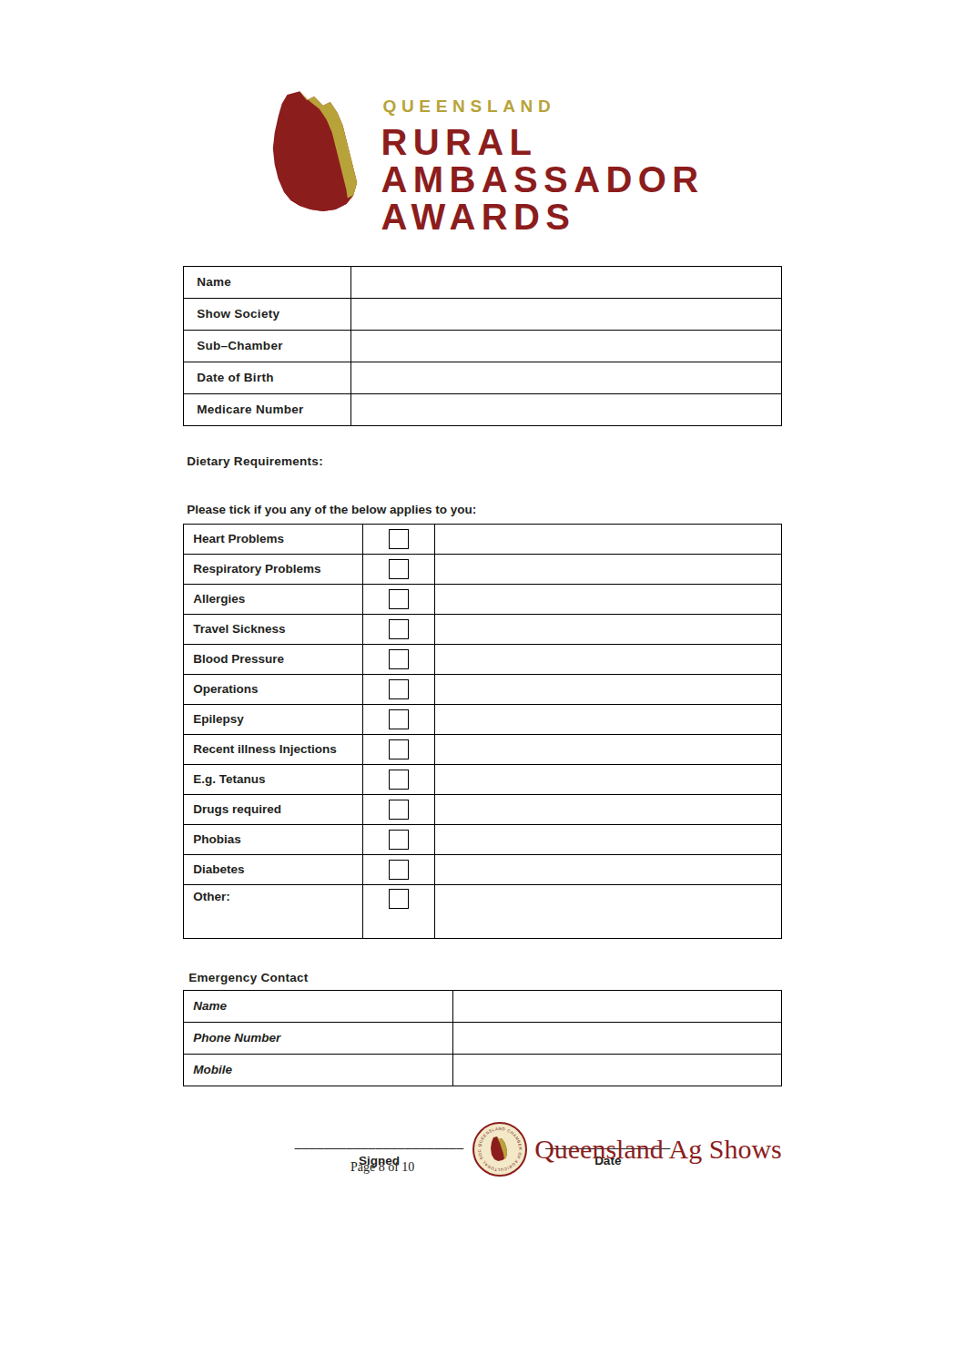QUEENSLAND
RURAL
AMBASSADOR
AWARDS
| Name | |
| Show Society | |
| Sub–Chamber | |
| Date of Birth | |
| Medicare Number | |
Dietary Requirements:
Please tick if you any of the below applies to you:
| Heart Problems | | |
| Respiratory Problems | | |
| Allergies | | |
| Travel Sickness | | |
| Blood Pressure | | |
| Operations | | |
| Epilepsy | | |
| Recent illness Injections | | |
| E.g. Tetanus | | |
| Drugs required | | |
| Phobias | | |
| Diabetes | | |
| Other: | | |
Emergency Contact
| Name | |
| Phone Number | |
| Mobile | |
_______________________
Signed
_________________
Date
Page 8 of 10
QUEENSLAND CHAMBER OF AGRICULTURAL SOCIETIES
Queensland Ag Shows